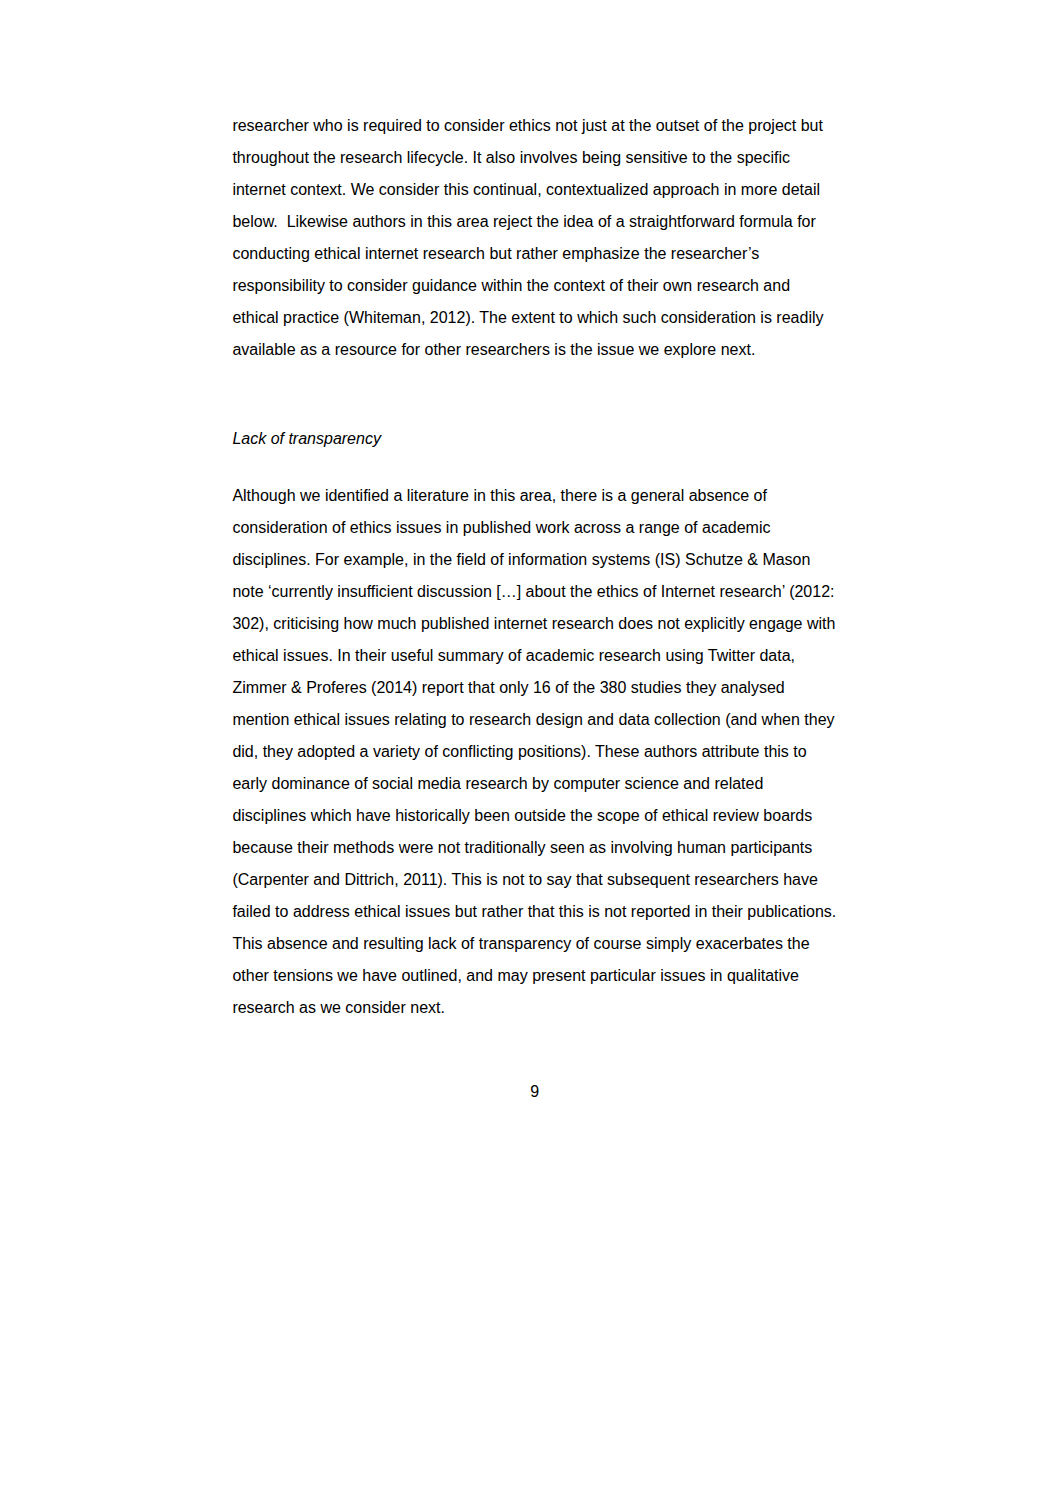researcher who is required to consider ethics not just at the outset of the project but throughout the research lifecycle. It also involves being sensitive to the specific internet context. We consider this continual, contextualized approach in more detail below. Likewise authors in this area reject the idea of a straightforward formula for conducting ethical internet research but rather emphasize the researcher’s responsibility to consider guidance within the context of their own research and ethical practice (Whiteman, 2012). The extent to which such consideration is readily available as a resource for other researchers is the issue we explore next.
Lack of transparency
Although we identified a literature in this area, there is a general absence of consideration of ethics issues in published work across a range of academic disciplines. For example, in the field of information systems (IS) Schutze & Mason note ‘currently insufficient discussion […] about the ethics of Internet research’ (2012: 302), criticising how much published internet research does not explicitly engage with ethical issues. In their useful summary of academic research using Twitter data, Zimmer & Proferes (2014) report that only 16 of the 380 studies they analysed mention ethical issues relating to research design and data collection (and when they did, they adopted a variety of conflicting positions). These authors attribute this to early dominance of social media research by computer science and related disciplines which have historically been outside the scope of ethical review boards because their methods were not traditionally seen as involving human participants (Carpenter and Dittrich, 2011). This is not to say that subsequent researchers have failed to address ethical issues but rather that this is not reported in their publications. This absence and resulting lack of transparency of course simply exacerbates the other tensions we have outlined, and may present particular issues in qualitative research as we consider next.
9